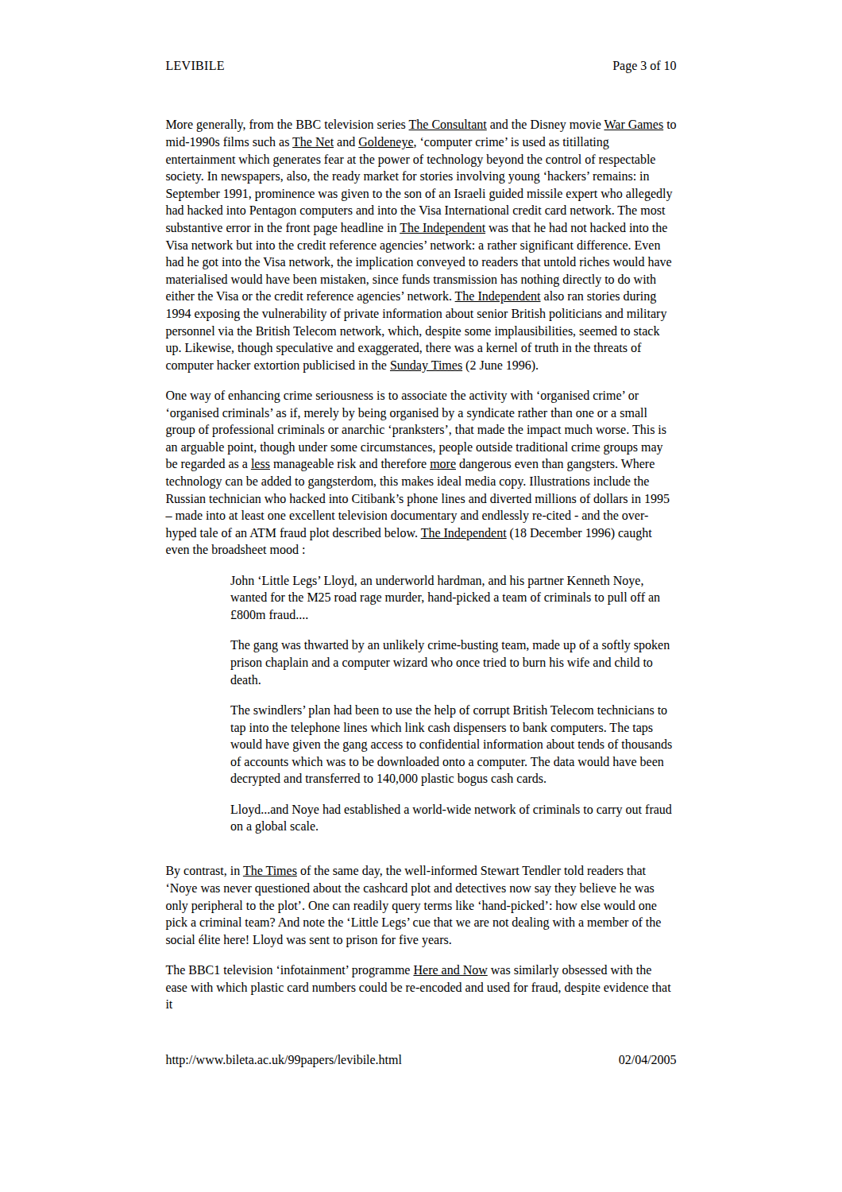LEVIBILE Page 3 of 10
More generally, from the BBC television series The Consultant and the Disney movie War Games to mid-1990s films such as The Net and Goldeneye, ‘computer crime’ is used as titillating entertainment which generates fear at the power of technology beyond the control of respectable society. In newspapers, also, the ready market for stories involving young ‘hackers’ remains: in September 1991, prominence was given to the son of an Israeli guided missile expert who allegedly had hacked into Pentagon computers and into the Visa International credit card network. The most substantive error in the front page headline in The Independent was that he had not hacked into the Visa network but into the credit reference agencies’ network: a rather significant difference. Even had he got into the Visa network, the implication conveyed to readers that untold riches would have materialised would have been mistaken, since funds transmission has nothing directly to do with either the Visa or the credit reference agencies’ network. The Independent also ran stories during 1994 exposing the vulnerability of private information about senior British politicians and military personnel via the British Telecom network, which, despite some implausibilities, seemed to stack up. Likewise, though speculative and exaggerated, there was a kernel of truth in the threats of computer hacker extortion publicised in the Sunday Times (2 June 1996).
One way of enhancing crime seriousness is to associate the activity with ‘organised crime’ or ‘organised criminals’ as if, merely by being organised by a syndicate rather than one or a small group of professional criminals or anarchic ‘pranksters’, that made the impact much worse. This is an arguable point, though under some circumstances, people outside traditional crime groups may be regarded as a less manageable risk and therefore more dangerous even than gangsters. Where technology can be added to gangsterdom, this makes ideal media copy. Illustrations include the Russian technician who hacked into Citibank’s phone lines and diverted millions of dollars in 1995 – made into at least one excellent television documentary and endlessly re-cited - and the over-hyped tale of an ATM fraud plot described below. The Independent (18 December 1996) caught even the broadsheet mood :
John ‘Little Legs’ Lloyd, an underworld hardman, and his partner Kenneth Noye, wanted for the M25 road rage murder, hand-picked a team of criminals to pull off an £800m fraud....
The gang was thwarted by an unlikely crime-busting team, made up of a softly spoken prison chaplain and a computer wizard who once tried to burn his wife and child to death.
The swindlers’ plan had been to use the help of corrupt British Telecom technicians to tap into the telephone lines which link cash dispensers to bank computers. The taps would have given the gang access to confidential information about tends of thousands of accounts which was to be downloaded onto a computer. The data would have been decrypted and transferred to 140,000 plastic bogus cash cards.
Lloyd...and Noye had established a world-wide network of criminals to carry out fraud on a global scale.
By contrast, in The Times of the same day, the well-informed Stewart Tendler told readers that ‘Noye was never questioned about the cashcard plot and detectives now say they believe he was only peripheral to the plot’. One can readily query terms like ‘hand-picked’: how else would one pick a criminal team? And note the ‘Little Legs’ cue that we are not dealing with a member of the social élite here! Lloyd was sent to prison for five years.
The BBC1 television ‘infotainment’ programme Here and Now was similarly obsessed with the ease with which plastic card numbers could be re-encoded and used for fraud, despite evidence that it
http://www.bileta.ac.uk/99papers/levibile.html 02/04/2005